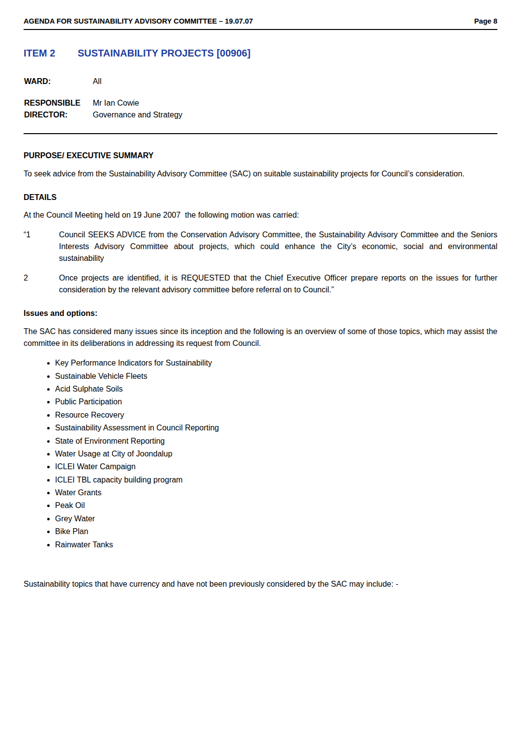AGENDA FOR SUSTAINABILITY ADVISORY COMMITTEE – 19.07.07 Page 8
ITEM 2 SUSTAINABILITY PROJECTS [00906]
| WARD: | All |
| RESPONSIBLE DIRECTOR: | Mr Ian Cowie Governance and Strategy |
PURPOSE/ EXECUTIVE SUMMARY
To seek advice from the Sustainability Advisory Committee (SAC) on suitable sustainability projects for Council’s consideration.
DETAILS
At the Council Meeting held on 19 June 2007 the following motion was carried:
“1
Council SEEKS ADVICE from the Conservation Advisory Committee, the Sustainability Advisory Committee and the Seniors Interests Advisory Committee about projects, which could enhance the City’s economic, social and environmental sustainability
2
Once projects are identified, it is REQUESTED that the Chief Executive Officer prepare reports on the issues for further consideration by the relevant advisory committee before referral on to Council.”
Issues and options:
The SAC has considered many issues since its inception and the following is an overview of some of those topics, which may assist the committee in its deliberations in addressing its request from Council.
Key Performance Indicators for Sustainability
Sustainable Vehicle Fleets
Acid Sulphate Soils
Public Participation
Resource Recovery
Sustainability Assessment in Council Reporting
State of Environment Reporting
Water Usage at City of Joondalup
ICLEI Water Campaign
ICLEI TBL capacity building program
Water Grants
Peak Oil
Grey Water
Bike Plan
Rainwater Tanks
Sustainability topics that have currency and have not been previously considered by the SAC may include: -